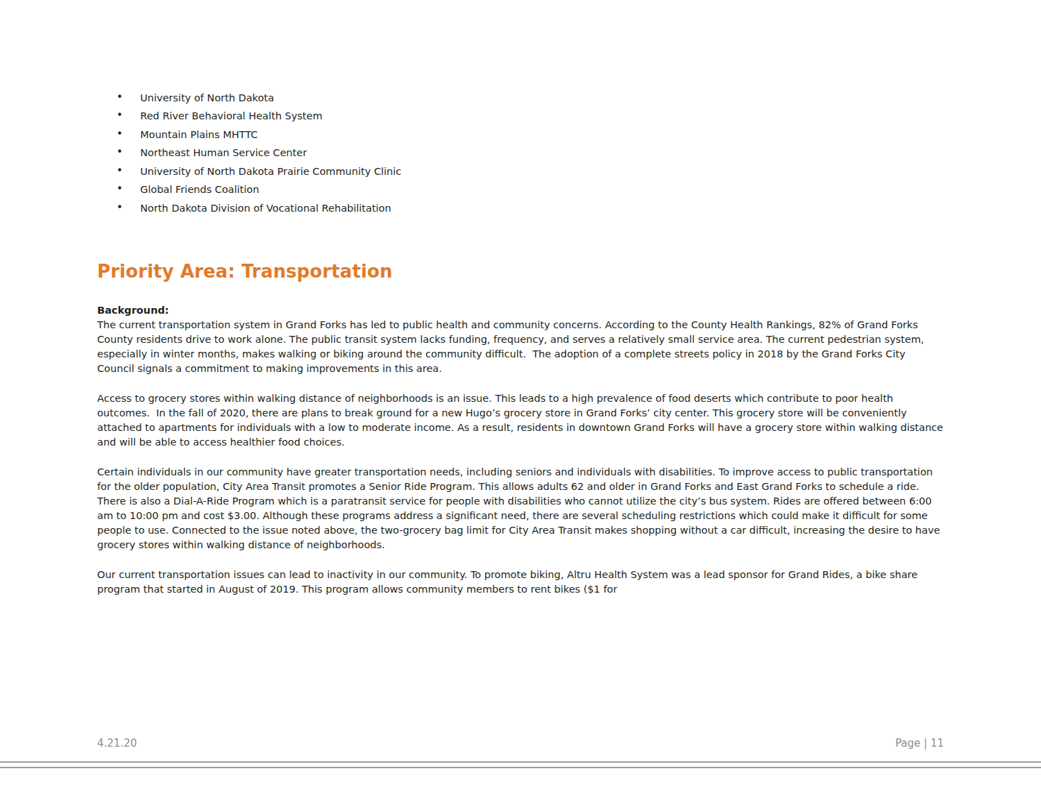University of North Dakota
Red River Behavioral Health System
Mountain Plains MHTTC
Northeast Human Service Center
University of North Dakota Prairie Community Clinic
Global Friends Coalition
North Dakota Division of Vocational Rehabilitation
Priority Area: Transportation
Background:
The current transportation system in Grand Forks has led to public health and community concerns. According to the County Health Rankings, 82% of Grand Forks County residents drive to work alone. The public transit system lacks funding, frequency, and serves a relatively small service area. The current pedestrian system, especially in winter months, makes walking or biking around the community difficult. The adoption of a complete streets policy in 2018 by the Grand Forks City Council signals a commitment to making improvements in this area.
Access to grocery stores within walking distance of neighborhoods is an issue. This leads to a high prevalence of food deserts which contribute to poor health outcomes. In the fall of 2020, there are plans to break ground for a new Hugo’s grocery store in Grand Forks’ city center. This grocery store will be conveniently attached to apartments for individuals with a low to moderate income. As a result, residents in downtown Grand Forks will have a grocery store within walking distance and will be able to access healthier food choices.
Certain individuals in our community have greater transportation needs, including seniors and individuals with disabilities. To improve access to public transportation for the older population, City Area Transit promotes a Senior Ride Program. This allows adults 62 and older in Grand Forks and East Grand Forks to schedule a ride. There is also a Dial-A-Ride Program which is a paratransit service for people with disabilities who cannot utilize the city’s bus system. Rides are offered between 6:00 am to 10:00 pm and cost $3.00. Although these programs address a significant need, there are several scheduling restrictions which could make it difficult for some people to use. Connected to the issue noted above, the two-grocery bag limit for City Area Transit makes shopping without a car difficult, increasing the desire to have grocery stores within walking distance of neighborhoods.
Our current transportation issues can lead to inactivity in our community. To promote biking, Altru Health System was a lead sponsor for Grand Rides, a bike share program that started in August of 2019. This program allows community members to rent bikes ($1 for
4.21.20 Page | 11